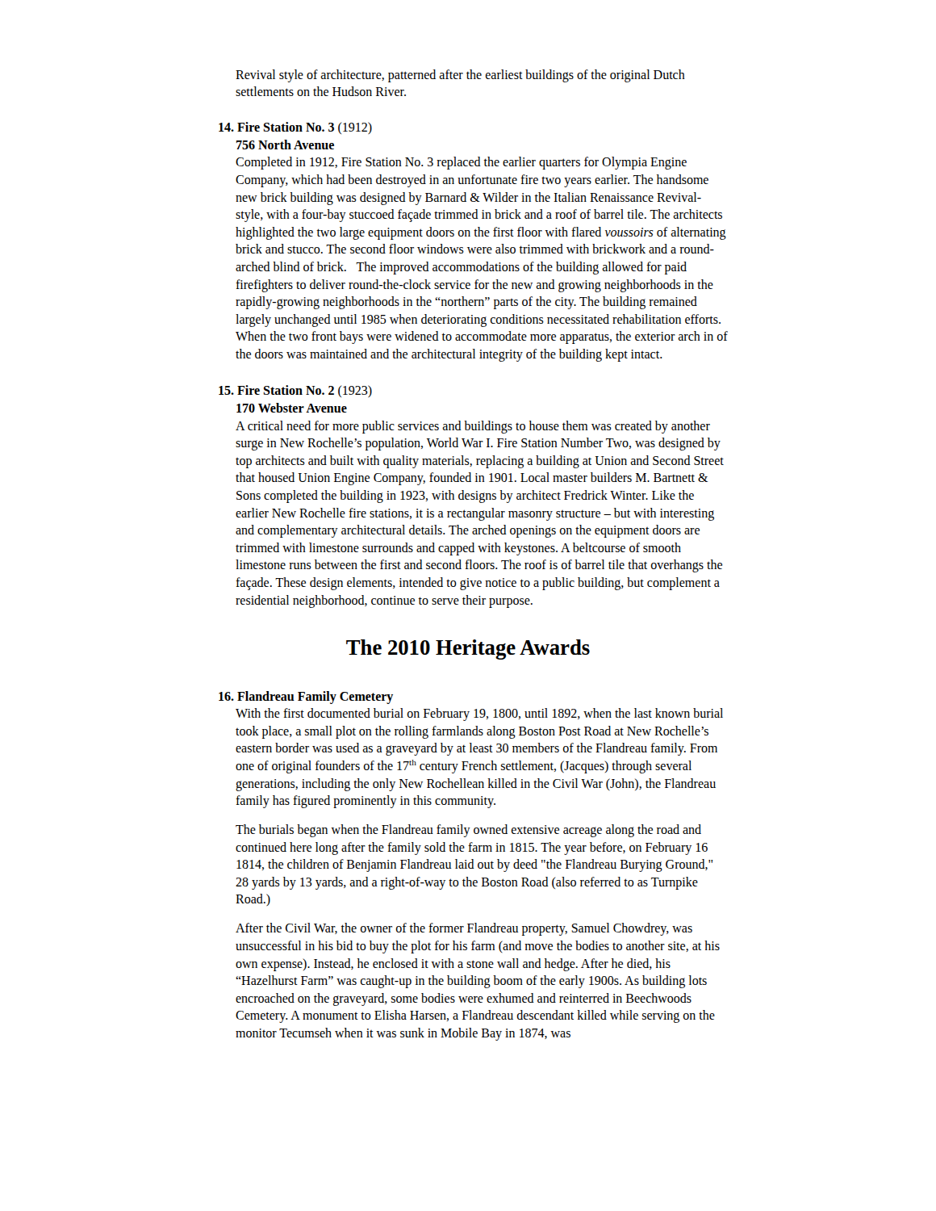Revival style of architecture, patterned after the earliest buildings of the original Dutch settlements on the Hudson River.
14. Fire Station No. 3 (1912)
756 North Avenue
Completed in 1912, Fire Station No. 3 replaced the earlier quarters for Olympia Engine Company, which had been destroyed in an unfortunate fire two years earlier. The handsome new brick building was designed by Barnard & Wilder in the Italian Renaissance Revival-style, with a four-bay stuccoed façade trimmed in brick and a roof of barrel tile. The architects highlighted the two large equipment doors on the first floor with flared voussoirs of alternating brick and stucco. The second floor windows were also trimmed with brickwork and a round-arched blind of brick. The improved accommodations of the building allowed for paid firefighters to deliver round-the-clock service for the new and growing neighborhoods in the rapidly-growing neighborhoods in the “northern” parts of the city. The building remained largely unchanged until 1985 when deteriorating conditions necessitated rehabilitation efforts. When the two front bays were widened to accommodate more apparatus, the exterior arch in of the doors was maintained and the architectural integrity of the building kept intact.
15. Fire Station No. 2 (1923)
170 Webster Avenue
A critical need for more public services and buildings to house them was created by another surge in New Rochelle’s population, World War I. Fire Station Number Two, was designed by top architects and built with quality materials, replacing a building at Union and Second Street that housed Union Engine Company, founded in 1901. Local master builders M. Bartnett & Sons completed the building in 1923, with designs by architect Fredrick Winter. Like the earlier New Rochelle fire stations, it is a rectangular masonry structure – but with interesting and complementary architectural details. The arched openings on the equipment doors are trimmed with limestone surrounds and capped with keystones. A beltcourse of smooth limestone runs between the first and second floors. The roof is of barrel tile that overhangs the façade. These design elements, intended to give notice to a public building, but complement a residential neighborhood, continue to serve their purpose.
The 2010 Heritage Awards
16. Flandreau Family Cemetery
With the first documented burial on February 19, 1800, until 1892, when the last known burial took place, a small plot on the rolling farmlands along Boston Post Road at New Rochelle’s eastern border was used as a graveyard by at least 30 members of the Flandreau family. From one of original founders of the 17th century French settlement, (Jacques) through several generations, including the only New Rochellean killed in the Civil War (John), the Flandreau family has figured prominently in this community.
The burials began when the Flandreau family owned extensive acreage along the road and continued here long after the family sold the farm in 1815. The year before, on February 16 1814, the children of Benjamin Flandreau laid out by deed "the Flandreau Burying Ground," 28 yards by 13 yards, and a right-of-way to the Boston Road (also referred to as Turnpike Road.)
After the Civil War, the owner of the former Flandreau property, Samuel Chowdrey, was unsuccessful in his bid to buy the plot for his farm (and move the bodies to another site, at his own expense). Instead, he enclosed it with a stone wall and hedge. After he died, his “Hazelhurst Farm” was caught-up in the building boom of the early 1900s. As building lots encroached on the graveyard, some bodies were exhumed and reinterred in Beechwoods Cemetery. A monument to Elisha Harsen, a Flandreau descendant killed while serving on the monitor Tecumseh when it was sunk in Mobile Bay in 1874, was